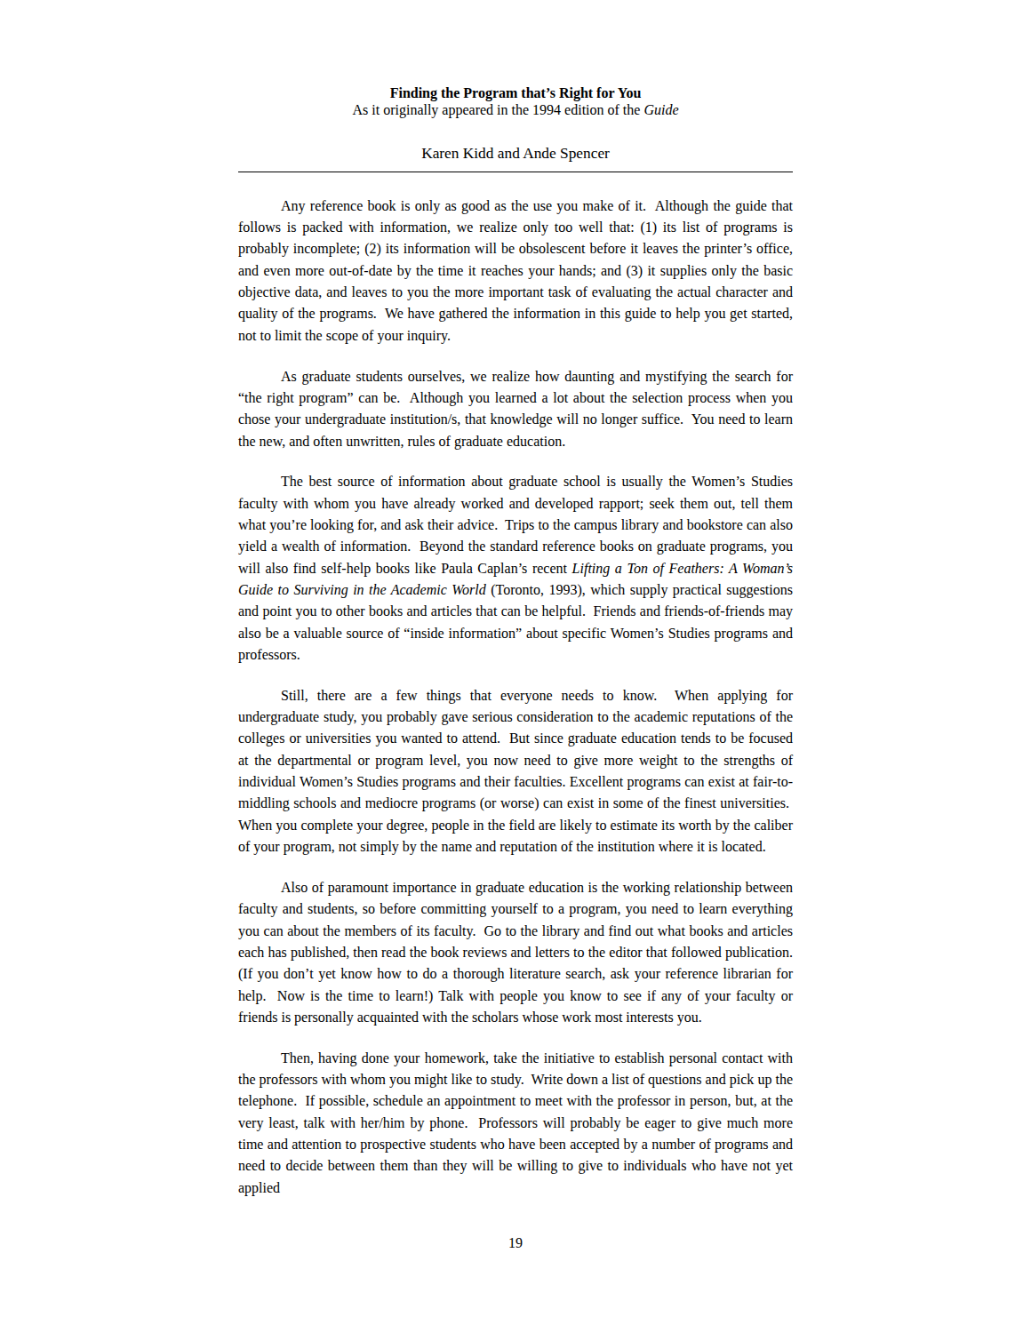Finding the Program that’s Right for You
As it originally appeared in the 1994 edition of the Guide
Karen Kidd and Ande Spencer
Any reference book is only as good as the use you make of it. Although the guide that follows is packed with information, we realize only too well that: (1) its list of programs is probably incomplete; (2) its information will be obsolescent before it leaves the printer’s office, and even more out-of-date by the time it reaches your hands; and (3) it supplies only the basic objective data, and leaves to you the more important task of evaluating the actual character and quality of the programs. We have gathered the information in this guide to help you get started, not to limit the scope of your inquiry.
As graduate students ourselves, we realize how daunting and mystifying the search for “the right program” can be. Although you learned a lot about the selection process when you chose your undergraduate institution/s, that knowledge will no longer suffice. You need to learn the new, and often unwritten, rules of graduate education.
The best source of information about graduate school is usually the Women’s Studies faculty with whom you have already worked and developed rapport; seek them out, tell them what you’re looking for, and ask their advice. Trips to the campus library and bookstore can also yield a wealth of information. Beyond the standard reference books on graduate programs, you will also find self-help books like Paula Caplan’s recent Lifting a Ton of Feathers: A Woman’s Guide to Surviving in the Academic World (Toronto, 1993), which supply practical suggestions and point you to other books and articles that can be helpful. Friends and friends-of-friends may also be a valuable source of “inside information” about specific Women’s Studies programs and professors.
Still, there are a few things that everyone needs to know. When applying for undergraduate study, you probably gave serious consideration to the academic reputations of the colleges or universities you wanted to attend. But since graduate education tends to be focused at the departmental or program level, you now need to give more weight to the strengths of individual Women’s Studies programs and their faculties. Excellent programs can exist at fair-to-middling schools and mediocre programs (or worse) can exist in some of the finest universities. When you complete your degree, people in the field are likely to estimate its worth by the caliber of your program, not simply by the name and reputation of the institution where it is located.
Also of paramount importance in graduate education is the working relationship between faculty and students, so before committing yourself to a program, you need to learn everything you can about the members of its faculty. Go to the library and find out what books and articles each has published, then read the book reviews and letters to the editor that followed publication. (If you don’t yet know how to do a thorough literature search, ask your reference librarian for help. Now is the time to learn!) Talk with people you know to see if any of your faculty or friends is personally acquainted with the scholars whose work most interests you.
Then, having done your homework, take the initiative to establish personal contact with the professors with whom you might like to study. Write down a list of questions and pick up the telephone. If possible, schedule an appointment to meet with the professor in person, but, at the very least, talk with her/him by phone. Professors will probably be eager to give much more time and attention to prospective students who have been accepted by a number of programs and need to decide between them than they will be willing to give to individuals who have not yet applied
19